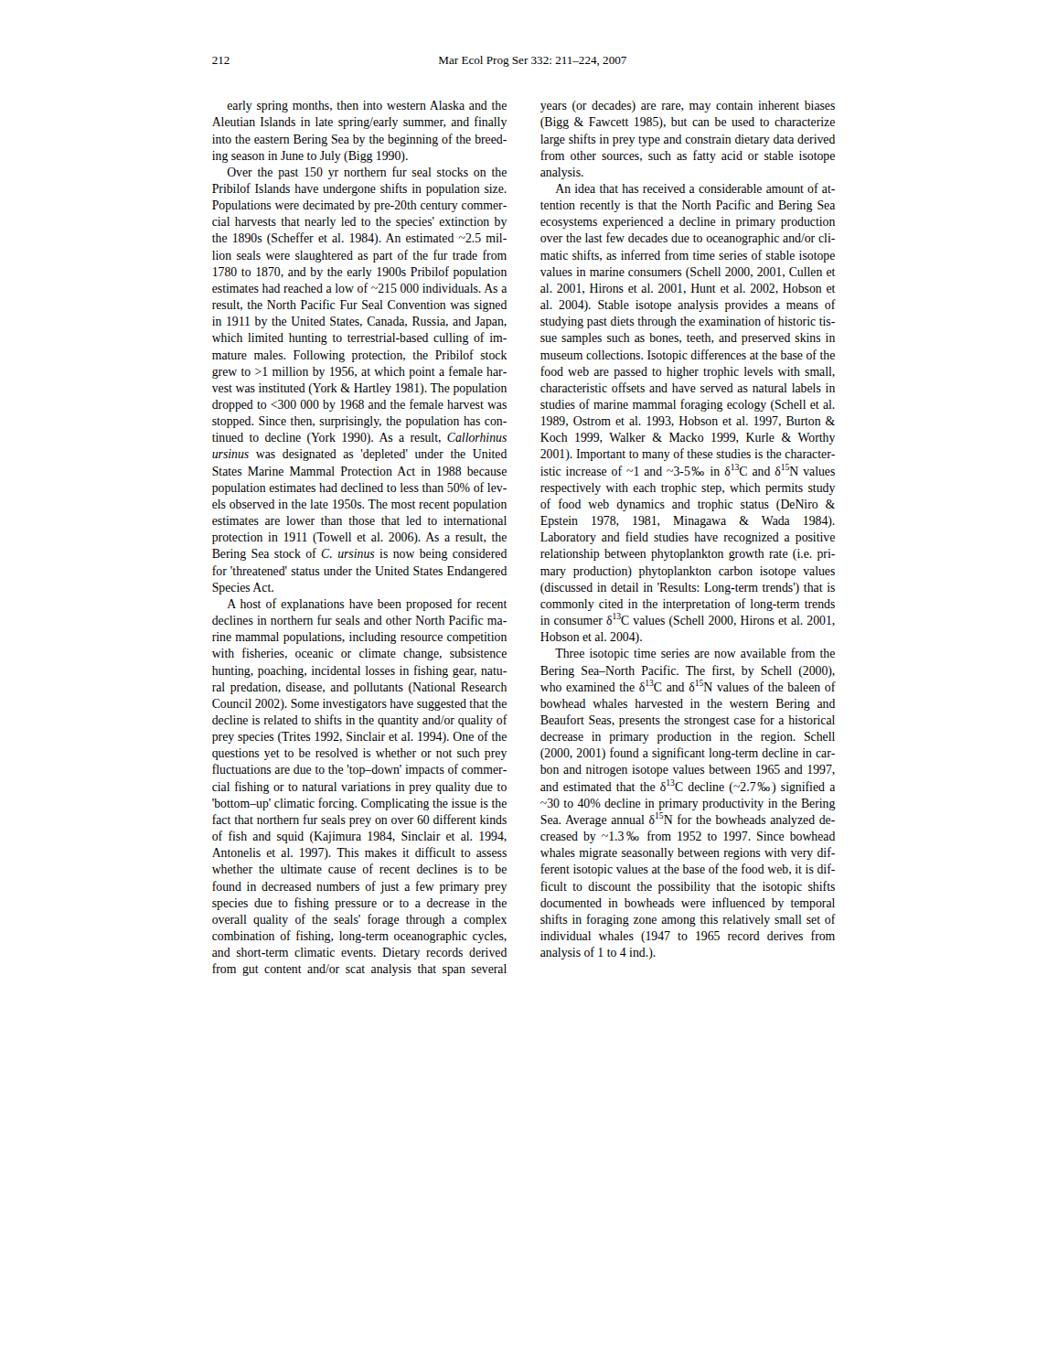212 Mar Ecol Prog Ser 332: 211–224, 2007
early spring months, then into western Alaska and the Aleutian Islands in late spring/early summer, and finally into the eastern Bering Sea by the beginning of the breeding season in June to July (Bigg 1990).
Over the past 150 yr northern fur seal stocks on the Pribilof Islands have undergone shifts in population size. Populations were decimated by pre-20th century commercial harvests that nearly led to the species' extinction by the 1890s (Scheffer et al. 1984). An estimated ~2.5 million seals were slaughtered as part of the fur trade from 1780 to 1870, and by the early 1900s Pribilof population estimates had reached a low of ~215 000 individuals. As a result, the North Pacific Fur Seal Convention was signed in 1911 by the United States, Canada, Russia, and Japan, which limited hunting to terrestrial-based culling of immature males. Following protection, the Pribilof stock grew to >1 million by 1956, at which point a female harvest was instituted (York & Hartley 1981). The population dropped to <300 000 by 1968 and the female harvest was stopped. Since then, surprisingly, the population has continued to decline (York 1990). As a result, Callorhinus ursinus was designated as 'depleted' under the United States Marine Mammal Protection Act in 1988 because population estimates had declined to less than 50% of levels observed in the late 1950s. The most recent population estimates are lower than those that led to international protection in 1911 (Towell et al. 2006). As a result, the Bering Sea stock of C. ursinus is now being considered for 'threatened' status under the United States Endangered Species Act.
A host of explanations have been proposed for recent declines in northern fur seals and other North Pacific marine mammal populations, including resource competition with fisheries, oceanic or climate change, subsistence hunting, poaching, incidental losses in fishing gear, natural predation, disease, and pollutants (National Research Council 2002). Some investigators have suggested that the decline is related to shifts in the quantity and/or quality of prey species (Trites 1992, Sinclair et al. 1994). One of the questions yet to be resolved is whether or not such prey fluctuations are due to the 'top–down' impacts of commercial fishing or to natural variations in prey quality due to 'bottom–up' climatic forcing. Complicating the issue is the fact that northern fur seals prey on over 60 different kinds of fish and squid (Kajimura 1984, Sinclair et al. 1994, Antonelis et al. 1997). This makes it difficult to assess whether the ultimate cause of recent declines is to be found in decreased numbers of just a few primary prey species due to fishing pressure or to a decrease in the overall quality of the seals' forage through a complex combination of fishing, long-term oceanographic cycles, and short-term climatic events. Dietary records derived from gut content and/or scat analysis that span several years (or decades) are rare, may contain inherent biases (Bigg & Fawcett 1985), but can be used to characterize large shifts in prey type and constrain dietary data derived from other sources, such as fatty acid or stable isotope analysis.
An idea that has received a considerable amount of attention recently is that the North Pacific and Bering Sea ecosystems experienced a decline in primary production over the last few decades due to oceanographic and/or climatic shifts, as inferred from time series of stable isotope values in marine consumers (Schell 2000, 2001, Cullen et al. 2001, Hirons et al. 2001, Hunt et al. 2002, Hobson et al. 2004). Stable isotope analysis provides a means of studying past diets through the examination of historic tissue samples such as bones, teeth, and preserved skins in museum collections. Isotopic differences at the base of the food web are passed to higher trophic levels with small, characteristic offsets and have served as natural labels in studies of marine mammal foraging ecology (Schell et al. 1989, Ostrom et al. 1993, Hobson et al. 1997, Burton & Koch 1999, Walker & Macko 1999, Kurle & Worthy 2001). Important to many of these studies is the characteristic increase of ~1 and ~3-5‰ in δ13C and δ15N values respectively with each trophic step, which permits study of food web dynamics and trophic status (DeNiro & Epstein 1978, 1981, Minagawa & Wada 1984). Laboratory and field studies have recognized a positive relationship between phytoplankton growth rate (i.e. primary production) phytoplankton carbon isotope values (discussed in detail in 'Results: Long-term trends') that is commonly cited in the interpretation of long-term trends in consumer δ13C values (Schell 2000, Hirons et al. 2001, Hobson et al. 2004).
Three isotopic time series are now available from the Bering Sea–North Pacific. The first, by Schell (2000), who examined the δ13C and δ15N values of the baleen of bowhead whales harvested in the western Bering and Beaufort Seas, presents the strongest case for a historical decrease in primary production in the region. Schell (2000, 2001) found a significant long-term decline in carbon and nitrogen isotope values between 1965 and 1997, and estimated that the δ13C decline (~2.7‰) signified a ~30 to 40% decline in primary productivity in the Bering Sea. Average annual δ15N for the bowheads analyzed decreased by ~1.3‰ from 1952 to 1997. Since bowhead whales migrate seasonally between regions with very different isotopic values at the base of the food web, it is difficult to discount the possibility that the isotopic shifts documented in bowheads were influenced by temporal shifts in foraging zone among this relatively small set of individual whales (1947 to 1965 record derives from analysis of 1 to 4 ind.).